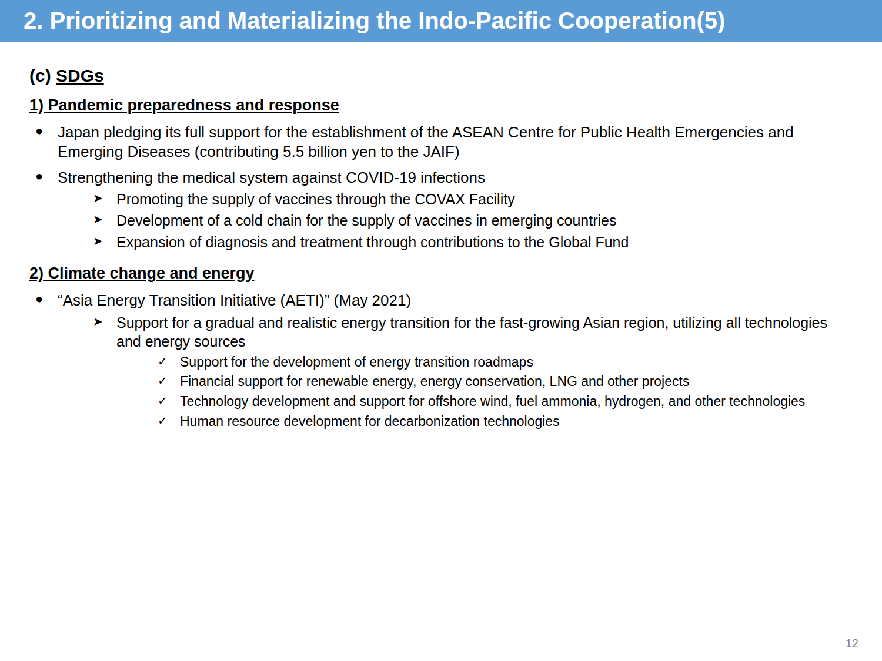2. Prioritizing and Materializing the Indo-Pacific Cooperation(5)
(c) SDGs
1) Pandemic preparedness and response
Japan pledging its full support for the establishment of the ASEAN Centre for Public Health Emergencies and Emerging Diseases (contributing 5.5 billion yen to the JAIF)
Strengthening the medical system against COVID-19 infections
Promoting the supply of vaccines through the COVAX Facility
Development of a cold chain for the supply of vaccines in emerging countries
Expansion of diagnosis and treatment through contributions to the Global Fund
2) Climate change and energy
“Asia Energy Transition Initiative (AETI)” (May 2021)
Support for a gradual and realistic energy transition for the fast-growing Asian region, utilizing all technologies and energy sources
Support for the development of energy transition roadmaps
Financial support for renewable energy, energy conservation, LNG and other projects
Technology development and support for offshore wind, fuel ammonia, hydrogen, and other technologies
Human resource development for decarbonization technologies
12